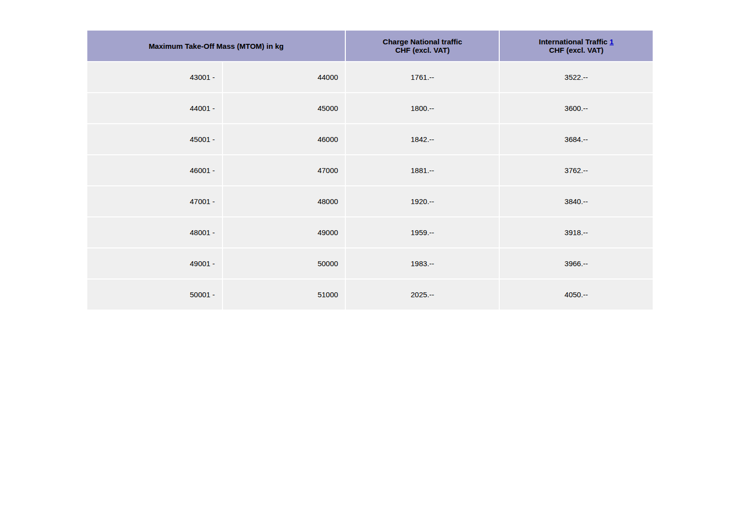| Maximum Take-Off Mass (MTOM) in kg | Charge National traffic CHF (excl. VAT) | International Traffic 1 CHF (excl. VAT) |
| --- | --- | --- |
| 43001 - | 44000 | 1761.-- | 3522.-- |
| 44001 - | 45000 | 1800.-- | 3600.-- |
| 45001 - | 46000 | 1842.-- | 3684.-- |
| 46001 - | 47000 | 1881.-- | 3762.-- |
| 47001 - | 48000 | 1920.-- | 3840.-- |
| 48001 - | 49000 | 1959.-- | 3918.-- |
| 49001 - | 50000 | 1983.-- | 3966.-- |
| 50001 - | 51000 | 2025.-- | 4050.-- |